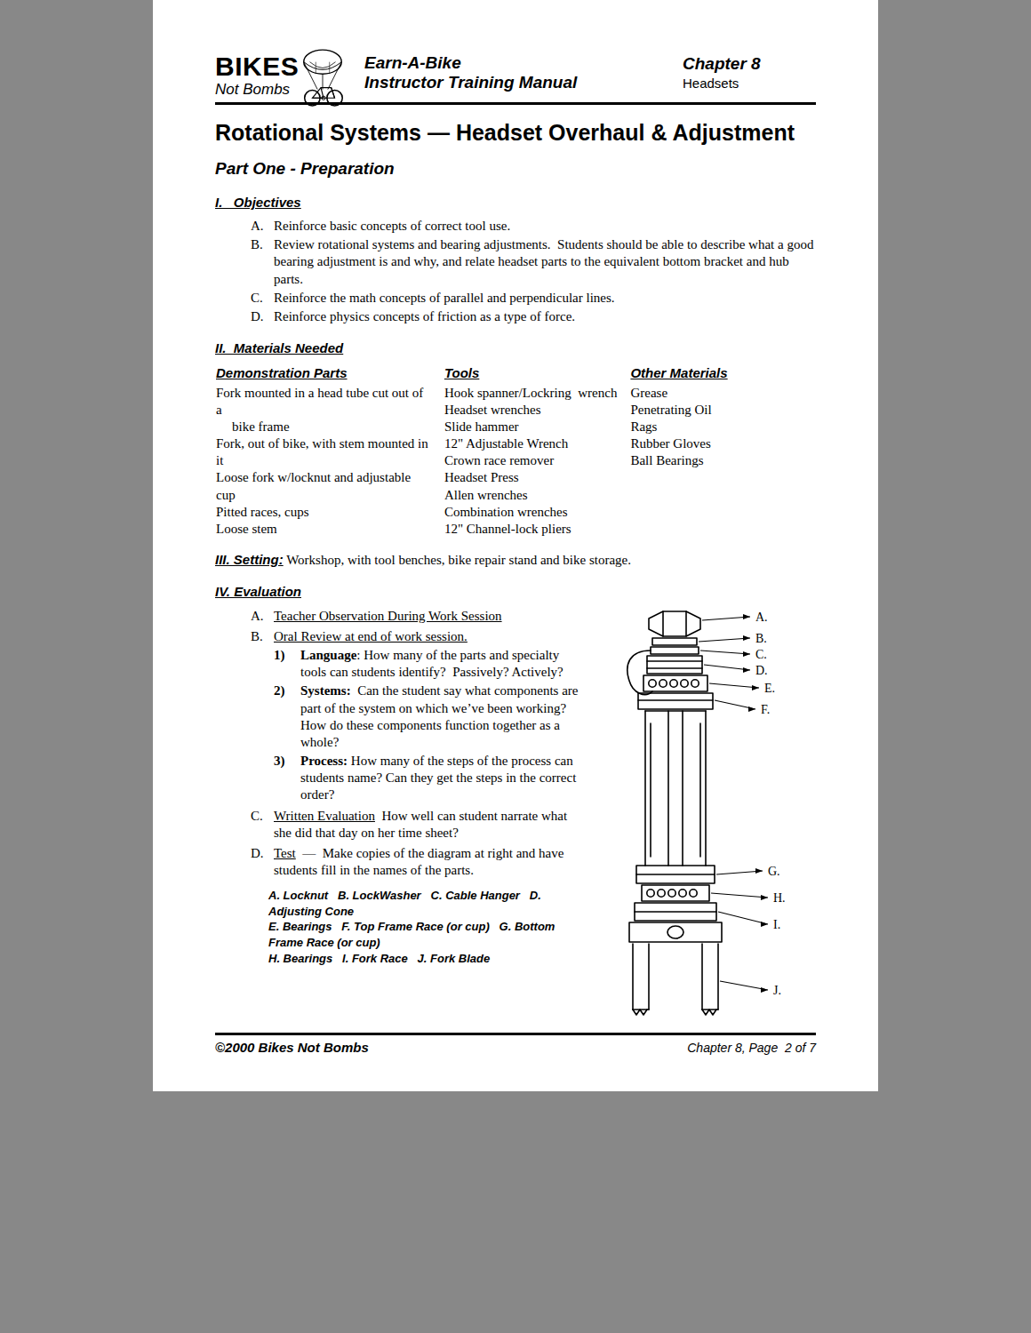BIKES
Not Bombs
Earn-A-Bike
Instructor Training Manual
Chapter 8
Headsets
Rotational Systems — Headset Overhaul & Adjustment
Part One - Preparation
I. Objectives
A. Reinforce basic concepts of correct tool use.
B. Review rotational systems and bearing adjustments. Students should be able to describe what a good bearing adjustment is and why, and relate headset parts to the equivalent bottom bracket and hub parts.
C. Reinforce the math concepts of parallel and perpendicular lines.
D. Reinforce physics concepts of friction as a type of force.
II. Materials Needed
| Demonstration Parts | Tools | Other Materials |
| --- | --- | --- |
| Fork mounted in a head tube cut out of a bike frame Fork, out of bike, with stem mounted in it Loose fork w/locknut and adjustable cup Pitted races, cups Loose stem | Hook spanner/Lockring wrench Headset wrenches Slide hammer 12" Adjustable Wrench Crown race remover Headset Press Allen wrenches Combination wrenches 12" Channel-lock pliers | Grease Penetrating Oil Rags Rubber Gloves Ball Bearings |
III. Setting: Workshop, with tool benches, bike repair stand and bike storage.
IV. Evaluation
A. Teacher Observation During Work Session
B. Oral Review at end of work session.
1) Language: How many of the parts and specialty tools can students identify? Passively? Actively?
2) Systems: Can the student say what components are part of the system on which we’ve been working? How do these components function together as a whole?
3) Process: How many of the steps of the process can students name? Can they get the steps in the correct order?
C. Written Evaluation How well can student narrate what she did that day on her time sheet?
D. Test — Make copies of the diagram at right and have students fill in the names of the parts.
A. Locknut B. LockWasher C. Cable Hanger D. Adjusting Cone
E. Bearings F. Top Frame Race (or cup) G. Bottom Frame Race (or cup)
H. Bearings I. Fork Race J. Fork Blade
A. B. C. D. E. F. G. H. I. J.
©2000 Bikes Not Bombs
Chapter 8, Page 2 of 7